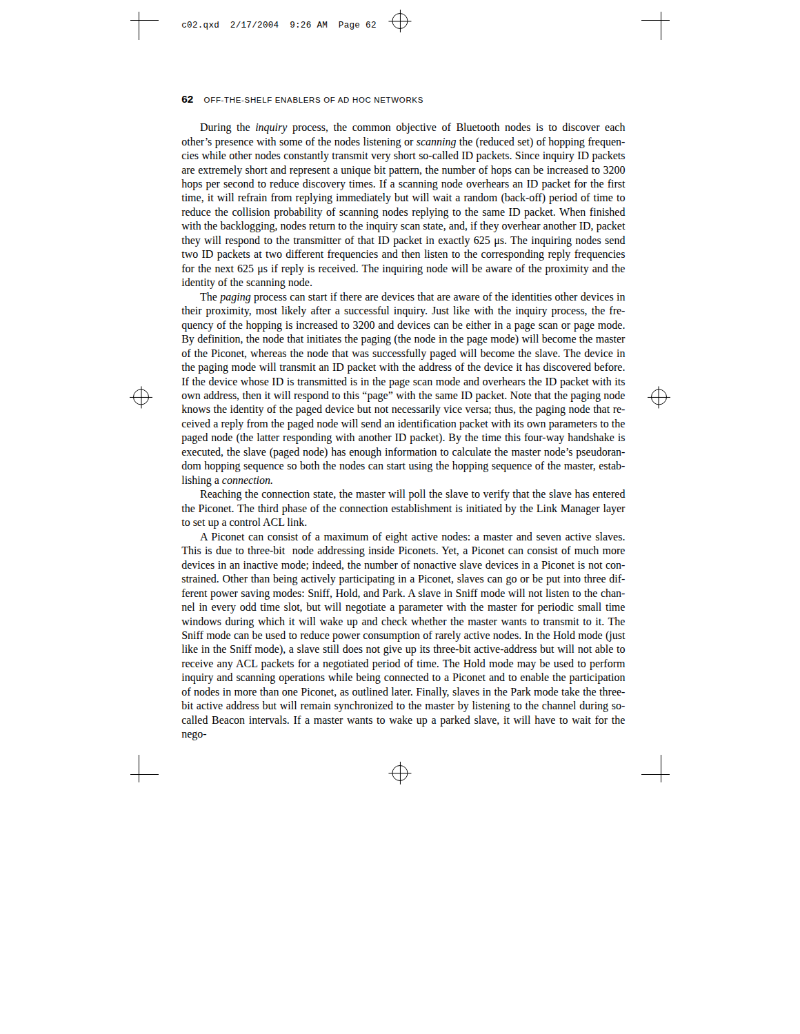c02.qxd 2/17/2004 9:26 AM Page 62
62 OFF-THE-SHELF ENABLERS OF AD HOC NETWORKS
During the inquiry process, the common objective of Bluetooth nodes is to discover each other’s presence with some of the nodes listening or scanning the (reduced set) of hopping frequencies while other nodes constantly transmit very short so-called ID packets. Since inquiry ID packets are extremely short and represent a unique bit pattern, the number of hops can be increased to 3200 hops per second to reduce discovery times. If a scanning node overhears an ID packet for the first time, it will refrain from replying immediately but will wait a random (back-off) period of time to reduce the collision probability of scanning nodes replying to the same ID packet. When finished with the backlogging, nodes return to the inquiry scan state, and, if they overhear another ID, packet they will respond to the transmitter of that ID packet in exactly 625 μs. The inquiring nodes send two ID packets at two different frequencies and then listen to the corresponding reply frequencies for the next 625 μs if reply is received. The inquiring node will be aware of the proximity and the identity of the scanning node.
The paging process can start if there are devices that are aware of the identities other devices in their proximity, most likely after a successful inquiry. Just like with the inquiry process, the frequency of the hopping is increased to 3200 and devices can be either in a page scan or page mode. By definition, the node that initiates the paging (the node in the page mode) will become the master of the Piconet, whereas the node that was successfully paged will become the slave. The device in the paging mode will transmit an ID packet with the address of the device it has discovered before. If the device whose ID is transmitted is in the page scan mode and overhears the ID packet with its own address, then it will respond to this “page” with the same ID packet. Note that the paging node knows the identity of the paged device but not necessarily vice versa; thus, the paging node that received a reply from the paged node will send an identification packet with its own parameters to the paged node (the latter responding with another ID packet). By the time this four-way handshake is executed, the slave (paged node) has enough information to calculate the master node’s pseudorandom hopping sequence so both the nodes can start using the hopping sequence of the master, establishing a connection.
Reaching the connection state, the master will poll the slave to verify that the slave has entered the Piconet. The third phase of the connection establishment is initiated by the Link Manager layer to set up a control ACL link.
A Piconet can consist of a maximum of eight active nodes: a master and seven active slaves. This is due to three-bit node addressing inside Piconets. Yet, a Piconet can consist of much more devices in an inactive mode; indeed, the number of nonactive slave devices in a Piconet is not constrained. Other than being actively participating in a Piconet, slaves can go or be put into three different power saving modes: Sniff, Hold, and Park. A slave in Sniff mode will not listen to the channel in every odd time slot, but will negotiate a parameter with the master for periodic small time windows during which it will wake up and check whether the master wants to transmit to it. The Sniff mode can be used to reduce power consumption of rarely active nodes. In the Hold mode (just like in the Sniff mode), a slave still does not give up its three-bit active-address but will not able to receive any ACL packets for a negotiated period of time. The Hold mode may be used to perform inquiry and scanning operations while being connected to a Piconet and to enable the participation of nodes in more than one Piconet, as outlined later. Finally, slaves in the Park mode take the three-bit active address but will remain synchronized to the master by listening to the channel during so-called Beacon intervals. If a master wants to wake up a parked slave, it will have to wait for the nego-